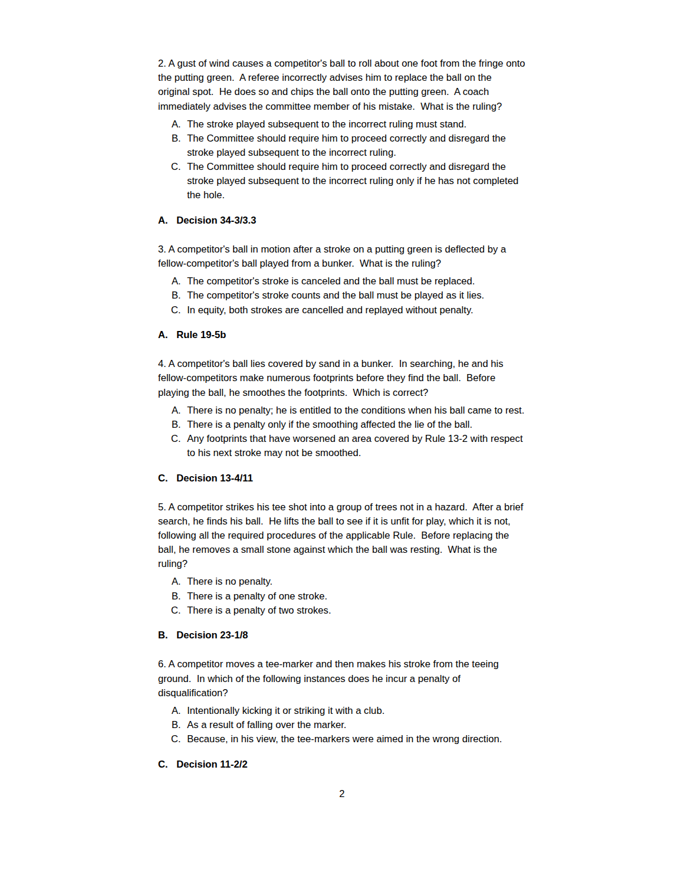2. A gust of wind causes a competitor's ball to roll about one foot from the fringe onto the putting green. A referee incorrectly advises him to replace the ball on the original spot. He does so and chips the ball onto the putting green. A coach immediately advises the committee member of his mistake. What is the ruling?
The stroke played subsequent to the incorrect ruling must stand.
The Committee should require him to proceed correctly and disregard the stroke played subsequent to the incorrect ruling.
The Committee should require him to proceed correctly and disregard the stroke played subsequent to the incorrect ruling only if he has not completed the hole.
A. Decision 34-3/3.3
3. A competitor's ball in motion after a stroke on a putting green is deflected by a fellow-competitor's ball played from a bunker. What is the ruling?
The competitor's stroke is canceled and the ball must be replaced.
The competitor's stroke counts and the ball must be played as it lies.
In equity, both strokes are cancelled and replayed without penalty.
A. Rule 19-5b
4. A competitor's ball lies covered by sand in a bunker. In searching, he and his fellow-competitors make numerous footprints before they find the ball. Before playing the ball, he smoothes the footprints. Which is correct?
There is no penalty; he is entitled to the conditions when his ball came to rest.
There is a penalty only if the smoothing affected the lie of the ball.
Any footprints that have worsened an area covered by Rule 13-2 with respect to his next stroke may not be smoothed.
C. Decision 13-4/11
5. A competitor strikes his tee shot into a group of trees not in a hazard. After a brief search, he finds his ball. He lifts the ball to see if it is unfit for play, which it is not, following all the required procedures of the applicable Rule. Before replacing the ball, he removes a small stone against which the ball was resting. What is the ruling?
There is no penalty.
There is a penalty of one stroke.
There is a penalty of two strokes.
B. Decision 23-1/8
6. A competitor moves a tee-marker and then makes his stroke from the teeing ground. In which of the following instances does he incur a penalty of disqualification?
Intentionally kicking it or striking it with a club.
As a result of falling over the marker.
Because, in his view, the tee-markers were aimed in the wrong direction.
C. Decision 11-2/2
2